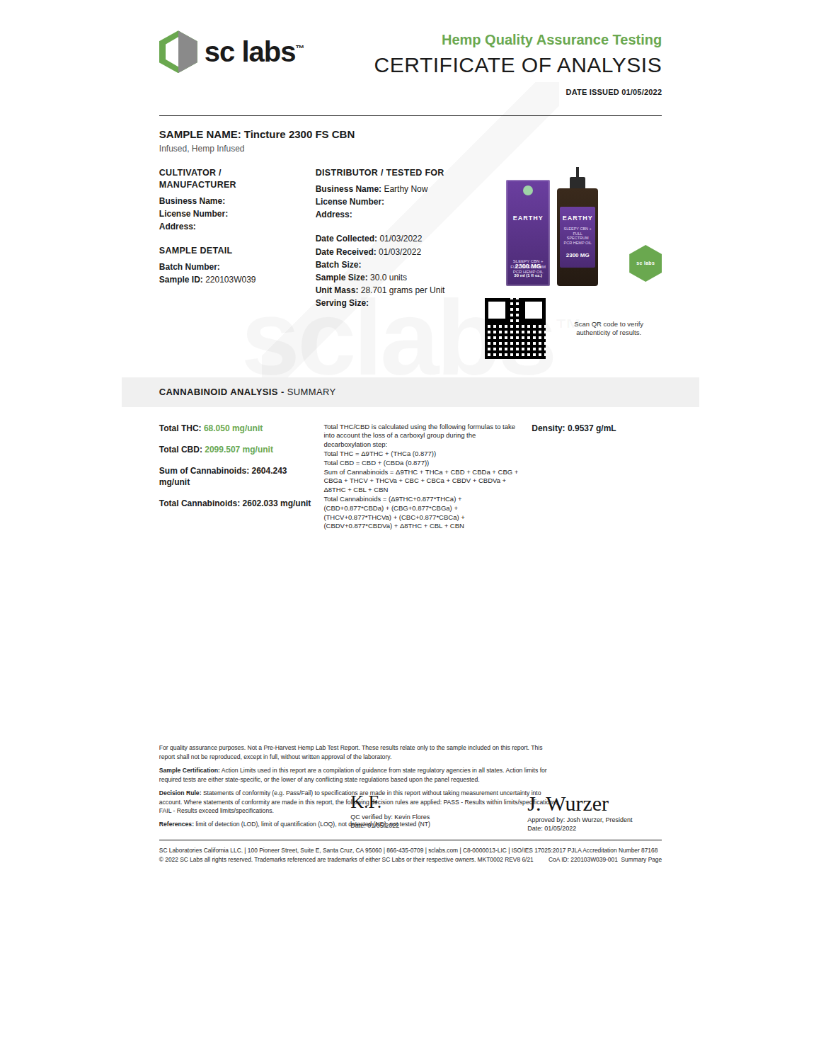sclabs™
sc labs™
Hemp Quality Assurance Testing
CERTIFICATE OF ANALYSIS
DATE ISSUED 01/05/2022
SAMPLE NAME: Tincture 2300 FS CBN
Infused, Hemp Infused
CULTIVATOR / MANUFACTURER
Business Name:
License Number:
Address:
SAMPLE DETAIL
Batch Number:
Sample ID: 220103W039
DISTRIBUTOR / TESTED FOR
Business Name: Earthy Now
License Number:
Address:
Date Collected: 01/03/2022
Date Received: 01/03/2022
Batch Size:
Sample Size: 30.0 units
Unit Mass: 28.701 grams per Unit
Serving Size:
EARTHY
SLEEPY CBN +
FULL SPECTRUM
PCR HEMP OIL
2300 MG
30 ml (1 fl oz.)
EARTHY
SLEEPY CBN +
FULL SPECTRUM
PCR HEMP OIL
2300 MG
Scan QR code to verify
authenticity of results.
CANNABINOID ANALYSIS - SUMMARY
Total THC: 68.050 mg/unit
Total CBD: 2099.507 mg/unit
Sum of Cannabinoids: 2604.243 mg/unit
Total Cannabinoids: 2602.033 mg/unit
Total THC/CBD is calculated using the following formulas to take into account the loss of a carboxyl group during the decarboxylation step:
Total THC = Δ9THC + (THCa (0.877))
Total CBD = CBD + (CBDa (0.877))
Sum of Cannabinoids = Δ9THC + THCa + CBD + CBDa + CBG + CBGa + THCV + THCVa + CBC + CBCa + CBDV + CBDVa + Δ8THC + CBL + CBN
Total Cannabinoids = (Δ9THC+0.877*THCa) + (CBD+0.877*CBDa) + (CBG+0.877*CBGa) + (THCV+0.877*THCVa) + (CBC+0.877*CBCa) + (CBDV+0.877*CBDVa) + Δ8THC + CBL + CBN
Density: 0.9537 g/mL
For quality assurance purposes. Not a Pre-Harvest Hemp Lab Test Report. These results relate only to the sample included on this report. This report shall not be reproduced, except in full, without written approval of the laboratory.
Sample Certification: Action Limits used in this report are a compilation of guidance from state regulatory agencies in all states. Action limits for required tests are either state-specific, or the lower of any conflicting state regulations based upon the panel requested.
Decision Rule: Statements of conformity (e.g. Pass/Fail) to specifications are made in this report without taking measurement uncertainty into account. Where statements of conformity are made in this report, the following decision rules are applied: PASS - Results within limits/specifications, FAIL - Results exceed limits/specifications.
References: limit of detection (LOD), limit of quantification (LOQ), not detected (ND), not tested (NT)
K.F.
QC verified by: Kevin Flores
Date: 01/05/2022
J. Wurzer
Approved by: Josh Wurzer, President
Date: 01/05/2022
SC Laboratories California LLC. | 100 Pioneer Street, Suite E, Santa Cruz, CA 95060 | 866-435-0709 | sclabs.com | C8-0000013-LIC | ISO/IES 17025:2017 PJLA Accreditation Number 87168
© 2022 SC Labs all rights reserved. Trademarks referenced are trademarks of either SC Labs or their respective owners. MKT0002 REV8 6/21 CoA ID: 220103W039-001 Summary Page